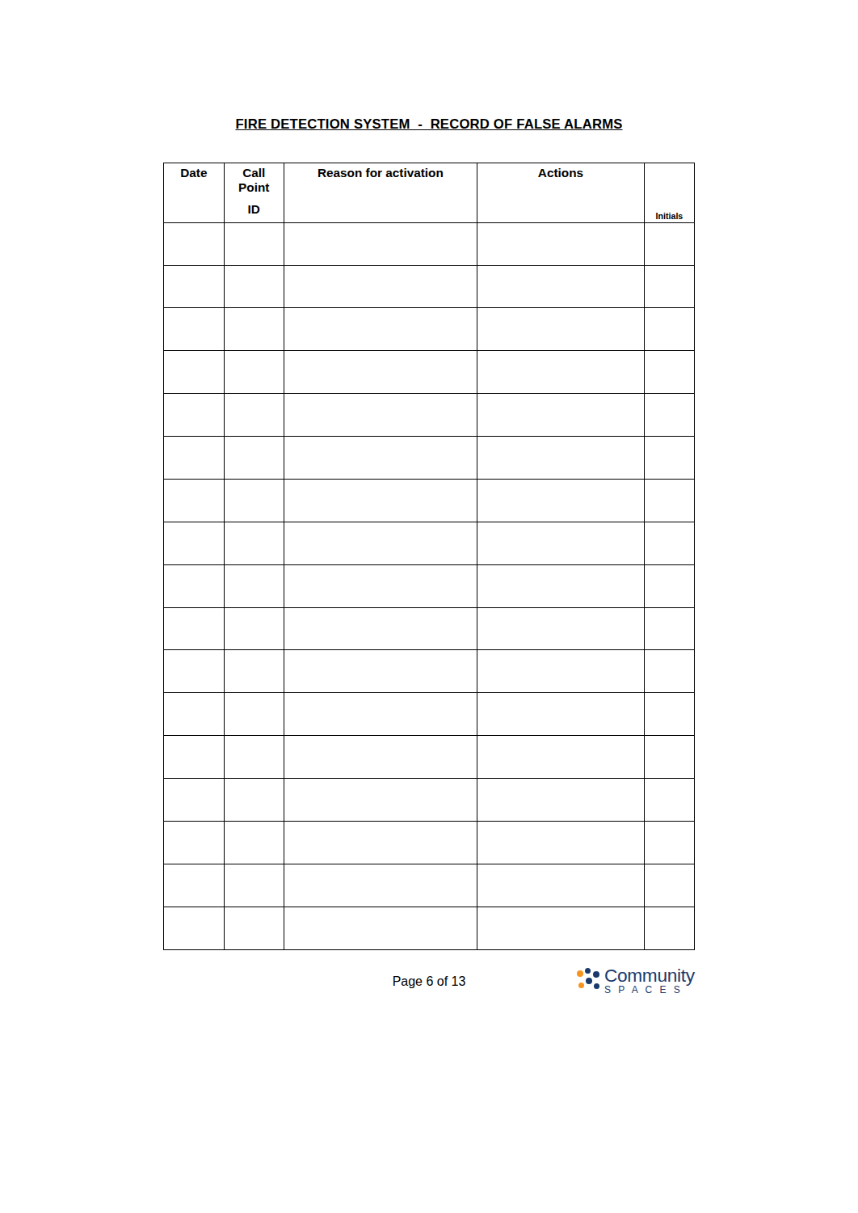FIRE DETECTION SYSTEM - RECORD OF FALSE ALARMS
| Date | Call Point | Reason for activation | Actions | |
| --- | --- | --- | --- | --- |
| | ID | | | Initials |
Page 6 of 13
Community S P A C E S